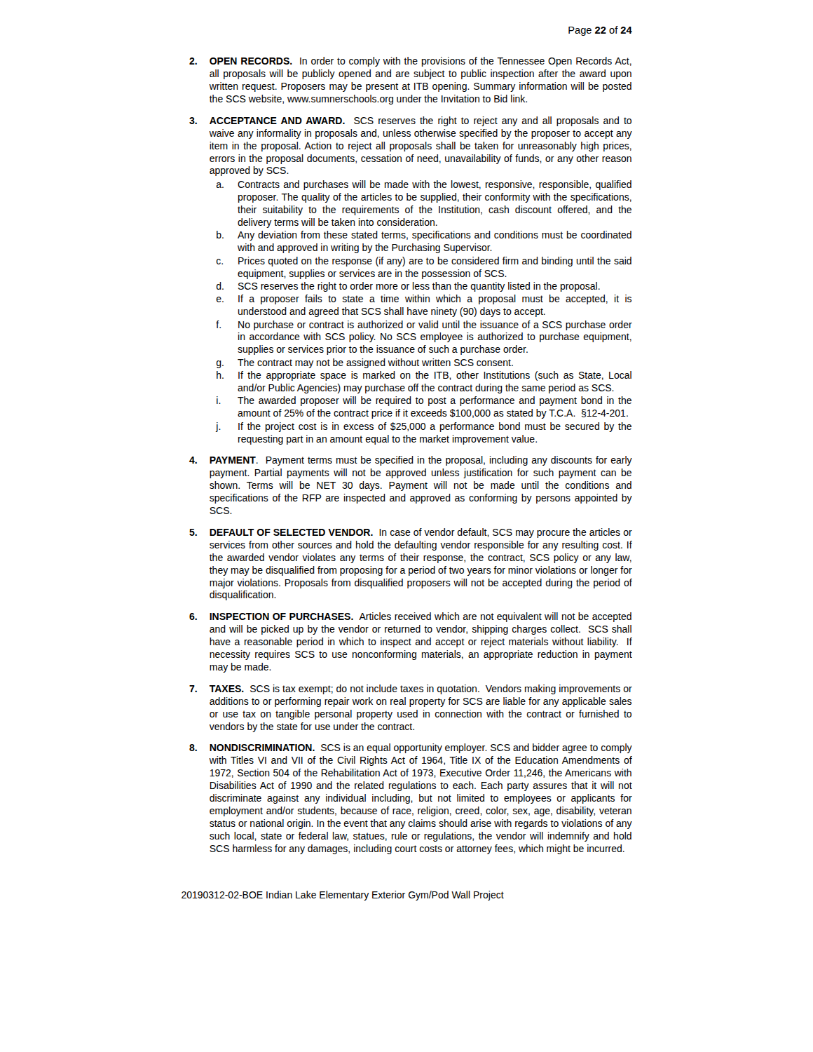Page 22 of 24
OPEN RECORDS. In order to comply with the provisions of the Tennessee Open Records Act, all proposals will be publicly opened and are subject to public inspection after the award upon written request. Proposers may be present at ITB opening. Summary information will be posted the SCS website, www.sumnerschools.org under the Invitation to Bid link.
ACCEPTANCE AND AWARD. SCS reserves the right to reject any and all proposals and to waive any informality in proposals and, unless otherwise specified by the proposer to accept any item in the proposal. Action to reject all proposals shall be taken for unreasonably high prices, errors in the proposal documents, cessation of need, unavailability of funds, or any other reason approved by SCS.
Contracts and purchases will be made with the lowest, responsive, responsible, qualified proposer. The quality of the articles to be supplied, their conformity with the specifications, their suitability to the requirements of the Institution, cash discount offered, and the delivery terms will be taken into consideration.
Any deviation from these stated terms, specifications and conditions must be coordinated with and approved in writing by the Purchasing Supervisor.
Prices quoted on the response (if any) are to be considered firm and binding until the said equipment, supplies or services are in the possession of SCS.
SCS reserves the right to order more or less than the quantity listed in the proposal.
If a proposer fails to state a time within which a proposal must be accepted, it is understood and agreed that SCS shall have ninety (90) days to accept.
No purchase or contract is authorized or valid until the issuance of a SCS purchase order in accordance with SCS policy. No SCS employee is authorized to purchase equipment, supplies or services prior to the issuance of such a purchase order.
The contract may not be assigned without written SCS consent.
If the appropriate space is marked on the ITB, other Institutions (such as State, Local and/or Public Agencies) may purchase off the contract during the same period as SCS.
The awarded proposer will be required to post a performance and payment bond in the amount of 25% of the contract price if it exceeds $100,000 as stated by T.C.A. §12-4-201.
If the project cost is in excess of $25,000 a performance bond must be secured by the requesting part in an amount equal to the market improvement value.
PAYMENT. Payment terms must be specified in the proposal, including any discounts for early payment. Partial payments will not be approved unless justification for such payment can be shown. Terms will be NET 30 days. Payment will not be made until the conditions and specifications of the RFP are inspected and approved as conforming by persons appointed by SCS.
DEFAULT OF SELECTED VENDOR. In case of vendor default, SCS may procure the articles or services from other sources and hold the defaulting vendor responsible for any resulting cost. If the awarded vendor violates any terms of their response, the contract, SCS policy or any law, they may be disqualified from proposing for a period of two years for minor violations or longer for major violations. Proposals from disqualified proposers will not be accepted during the period of disqualification.
INSPECTION OF PURCHASES. Articles received which are not equivalent will not be accepted and will be picked up by the vendor or returned to vendor, shipping charges collect. SCS shall have a reasonable period in which to inspect and accept or reject materials without liability. If necessity requires SCS to use nonconforming materials, an appropriate reduction in payment may be made.
TAXES. SCS is tax exempt; do not include taxes in quotation. Vendors making improvements or additions to or performing repair work on real property for SCS are liable for any applicable sales or use tax on tangible personal property used in connection with the contract or furnished to vendors by the state for use under the contract.
NONDISCRIMINATION. SCS is an equal opportunity employer. SCS and bidder agree to comply with Titles VI and VII of the Civil Rights Act of 1964, Title IX of the Education Amendments of 1972, Section 504 of the Rehabilitation Act of 1973, Executive Order 11,246, the Americans with Disabilities Act of 1990 and the related regulations to each. Each party assures that it will not discriminate against any individual including, but not limited to employees or applicants for employment and/or students, because of race, religion, creed, color, sex, age, disability, veteran status or national origin. In the event that any claims should arise with regards to violations of any such local, state or federal law, statues, rule or regulations, the vendor will indemnify and hold SCS harmless for any damages, including court costs or attorney fees, which might be incurred.
20190312-02-BOE Indian Lake Elementary Exterior Gym/Pod Wall Project